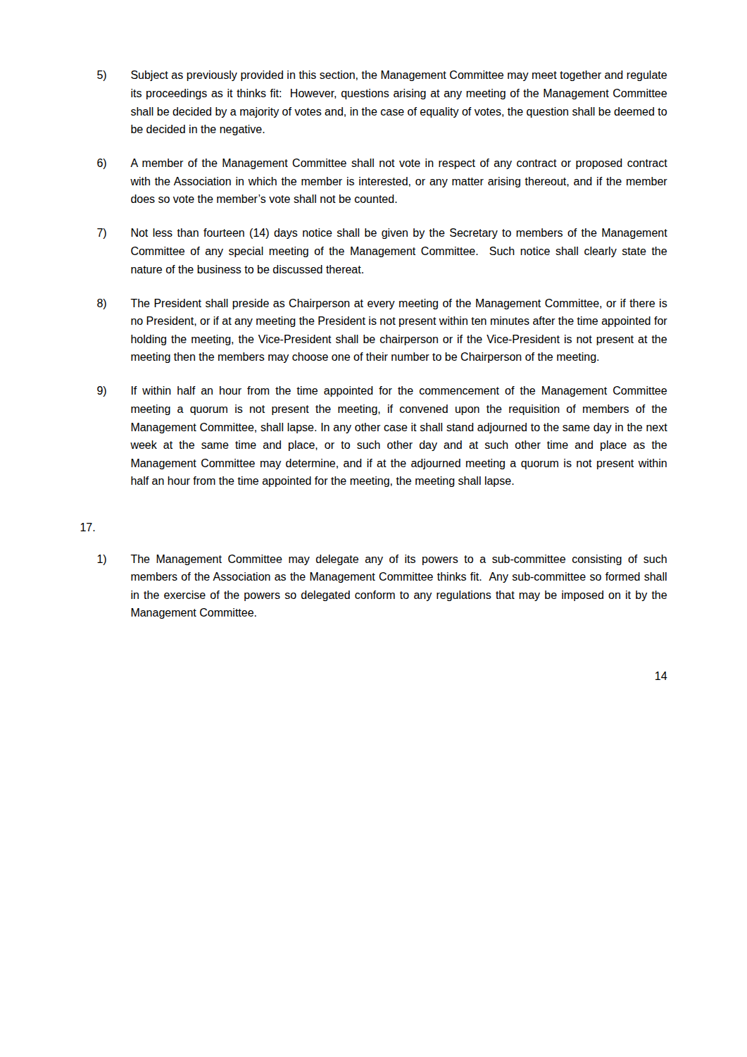5) Subject as previously provided in this section, the Management Committee may meet together and regulate its proceedings as it thinks fit: However, questions arising at any meeting of the Management Committee shall be decided by a majority of votes and, in the case of equality of votes, the question shall be deemed to be decided in the negative.
6) A member of the Management Committee shall not vote in respect of any contract or proposed contract with the Association in which the member is interested, or any matter arising thereout, and if the member does so vote the member’s vote shall not be counted.
7) Not less than fourteen (14) days notice shall be given by the Secretary to members of the Management Committee of any special meeting of the Management Committee. Such notice shall clearly state the nature of the business to be discussed thereat.
8) The President shall preside as Chairperson at every meeting of the Management Committee, or if there is no President, or if at any meeting the President is not present within ten minutes after the time appointed for holding the meeting, the Vice-President shall be chairperson or if the Vice-President is not present at the meeting then the members may choose one of their number to be Chairperson of the meeting.
9) If within half an hour from the time appointed for the commencement of the Management Committee meeting a quorum is not present the meeting, if convened upon the requisition of members of the Management Committee, shall lapse. In any other case it shall stand adjourned to the same day in the next week at the same time and place, or to such other day and at such other time and place as the Management Committee may determine, and if at the adjourned meeting a quorum is not present within half an hour from the time appointed for the meeting, the meeting shall lapse.
17.
1) The Management Committee may delegate any of its powers to a sub-committee consisting of such members of the Association as the Management Committee thinks fit. Any sub-committee so formed shall in the exercise of the powers so delegated conform to any regulations that may be imposed on it by the Management Committee.
14